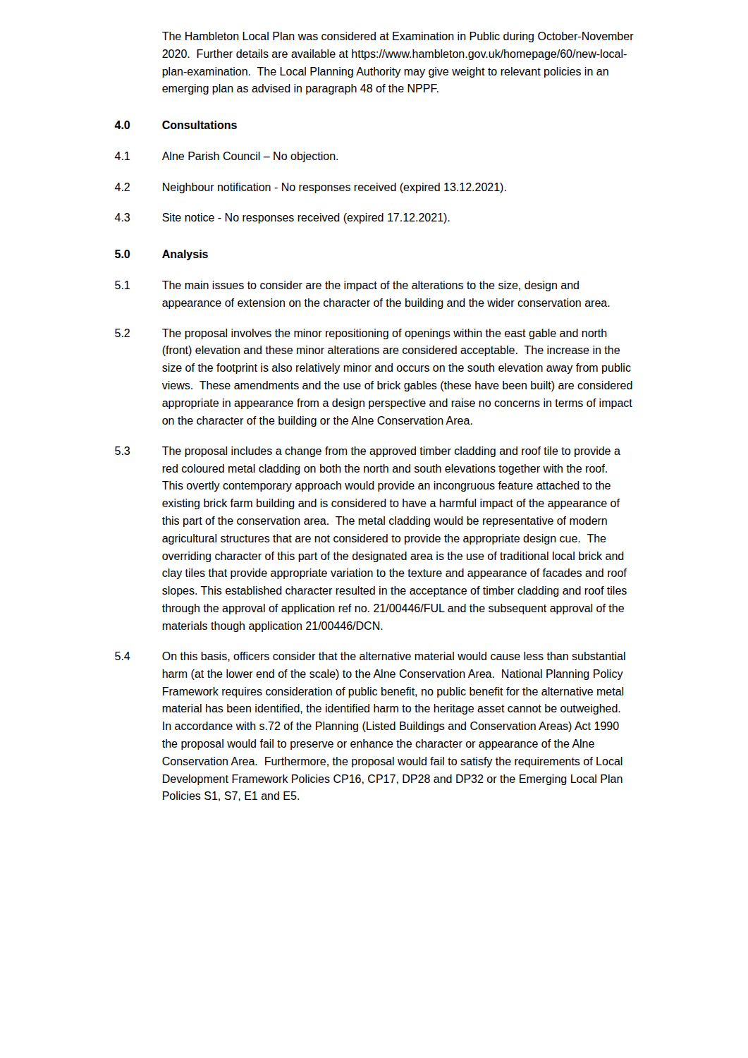The Hambleton Local Plan was considered at Examination in Public during October-November 2020. Further details are available at https://www.hambleton.gov.uk/homepage/60/new-local-plan-examination. The Local Planning Authority may give weight to relevant policies in an emerging plan as advised in paragraph 48 of the NPPF.
4.0
Consultations
4.1
Alne Parish Council – No objection.
4.2
Neighbour notification - No responses received (expired 13.12.2021).
4.3
Site notice - No responses received (expired 17.12.2021).
5.0
Analysis
5.1
The main issues to consider are the impact of the alterations to the size, design and appearance of extension on the character of the building and the wider conservation area.
5.2
The proposal involves the minor repositioning of openings within the east gable and north (front) elevation and these minor alterations are considered acceptable. The increase in the size of the footprint is also relatively minor and occurs on the south elevation away from public views. These amendments and the use of brick gables (these have been built) are considered appropriate in appearance from a design perspective and raise no concerns in terms of impact on the character of the building or the Alne Conservation Area.
5.3
The proposal includes a change from the approved timber cladding and roof tile to provide a red coloured metal cladding on both the north and south elevations together with the roof. This overtly contemporary approach would provide an incongruous feature attached to the existing brick farm building and is considered to have a harmful impact of the appearance of this part of the conservation area. The metal cladding would be representative of modern agricultural structures that are not considered to provide the appropriate design cue. The overriding character of this part of the designated area is the use of traditional local brick and clay tiles that provide appropriate variation to the texture and appearance of facades and roof slopes. This established character resulted in the acceptance of timber cladding and roof tiles through the approval of application ref no. 21/00446/FUL and the subsequent approval of the materials though application 21/00446/DCN.
5.4
On this basis, officers consider that the alternative material would cause less than substantial harm (at the lower end of the scale) to the Alne Conservation Area. National Planning Policy Framework requires consideration of public benefit, no public benefit for the alternative metal material has been identified, the identified harm to the heritage asset cannot be outweighed. In accordance with s.72 of the Planning (Listed Buildings and Conservation Areas) Act 1990 the proposal would fail to preserve or enhance the character or appearance of the Alne Conservation Area. Furthermore, the proposal would fail to satisfy the requirements of Local Development Framework Policies CP16, CP17, DP28 and DP32 or the Emerging Local Plan Policies S1, S7, E1 and E5.